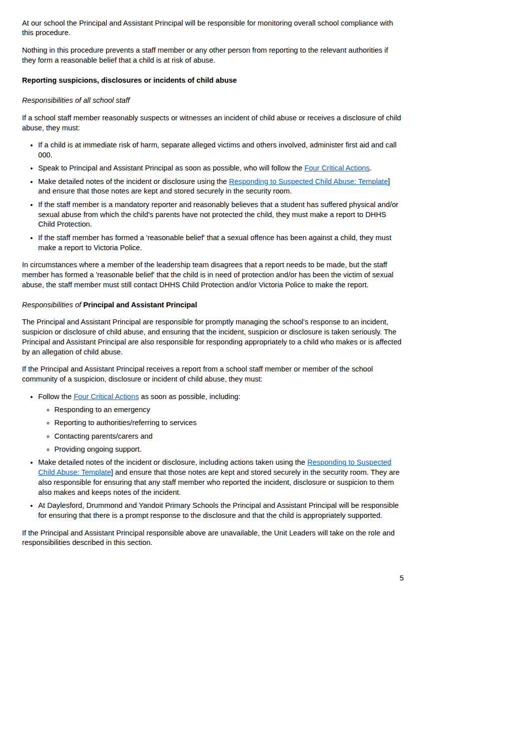At our school the Principal and Assistant Principal will be responsible for monitoring overall school compliance with this procedure.
Nothing in this procedure prevents a staff member or any other person from reporting to the relevant authorities if they form a reasonable belief that a child is at risk of abuse.
Reporting suspicions, disclosures or incidents of child abuse
Responsibilities of all school staff
If a school staff member reasonably suspects or witnesses an incident of child abuse or receives a disclosure of child abuse, they must:
If a child is at immediate risk of harm, separate alleged victims and others involved, administer first aid and call 000.
Speak to Principal and Assistant Principal as soon as possible, who will follow the Four Critical Actions.
Make detailed notes of the incident or disclosure using the Responding to Suspected Child Abuse: Template] and ensure that those notes are kept and stored securely in the security room.
If the staff member is a mandatory reporter and reasonably believes that a student has suffered physical and/or sexual abuse from which the child's parents have not protected the child, they must make a report to DHHS Child Protection.
If the staff member has formed a 'reasonable belief' that a sexual offence has been against a child, they must make a report to Victoria Police.
In circumstances where a member of the leadership team disagrees that a report needs to be made, but the staff member has formed a 'reasonable belief' that the child is in need of protection and/or has been the victim of sexual abuse, the staff member must still contact DHHS Child Protection and/or Victoria Police to make the report.
Responsibilities of Principal and Assistant Principal
The Principal and Assistant Principal are responsible for promptly managing the school's response to an incident, suspicion or disclosure of child abuse, and ensuring that the incident, suspicion or disclosure is taken seriously. The Principal and Assistant Principal are also responsible for responding appropriately to a child who makes or is affected by an allegation of child abuse.
If the Principal and Assistant Principal receives a report from a school staff member or member of the school community of a suspicion, disclosure or incident of child abuse, they must:
Follow the Four Critical Actions as soon as possible, including:
Responding to an emergency
Reporting to authorities/referring to services
Contacting parents/carers and
Providing ongoing support.
Make detailed notes of the incident or disclosure, including actions taken using the Responding to Suspected Child Abuse: Template] and ensure that those notes are kept and stored securely in the security room. They are also responsible for ensuring that any staff member who reported the incident, disclosure or suspicion to them also makes and keeps notes of the incident.
At Daylesford, Drummond and Yandoit Primary Schools the Principal and Assistant Principal will be responsible for ensuring that there is a prompt response to the disclosure and that the child is appropriately supported.
If the Principal and Assistant Principal responsible above are unavailable, the Unit Leaders will take on the role and responsibilities described in this section.
5